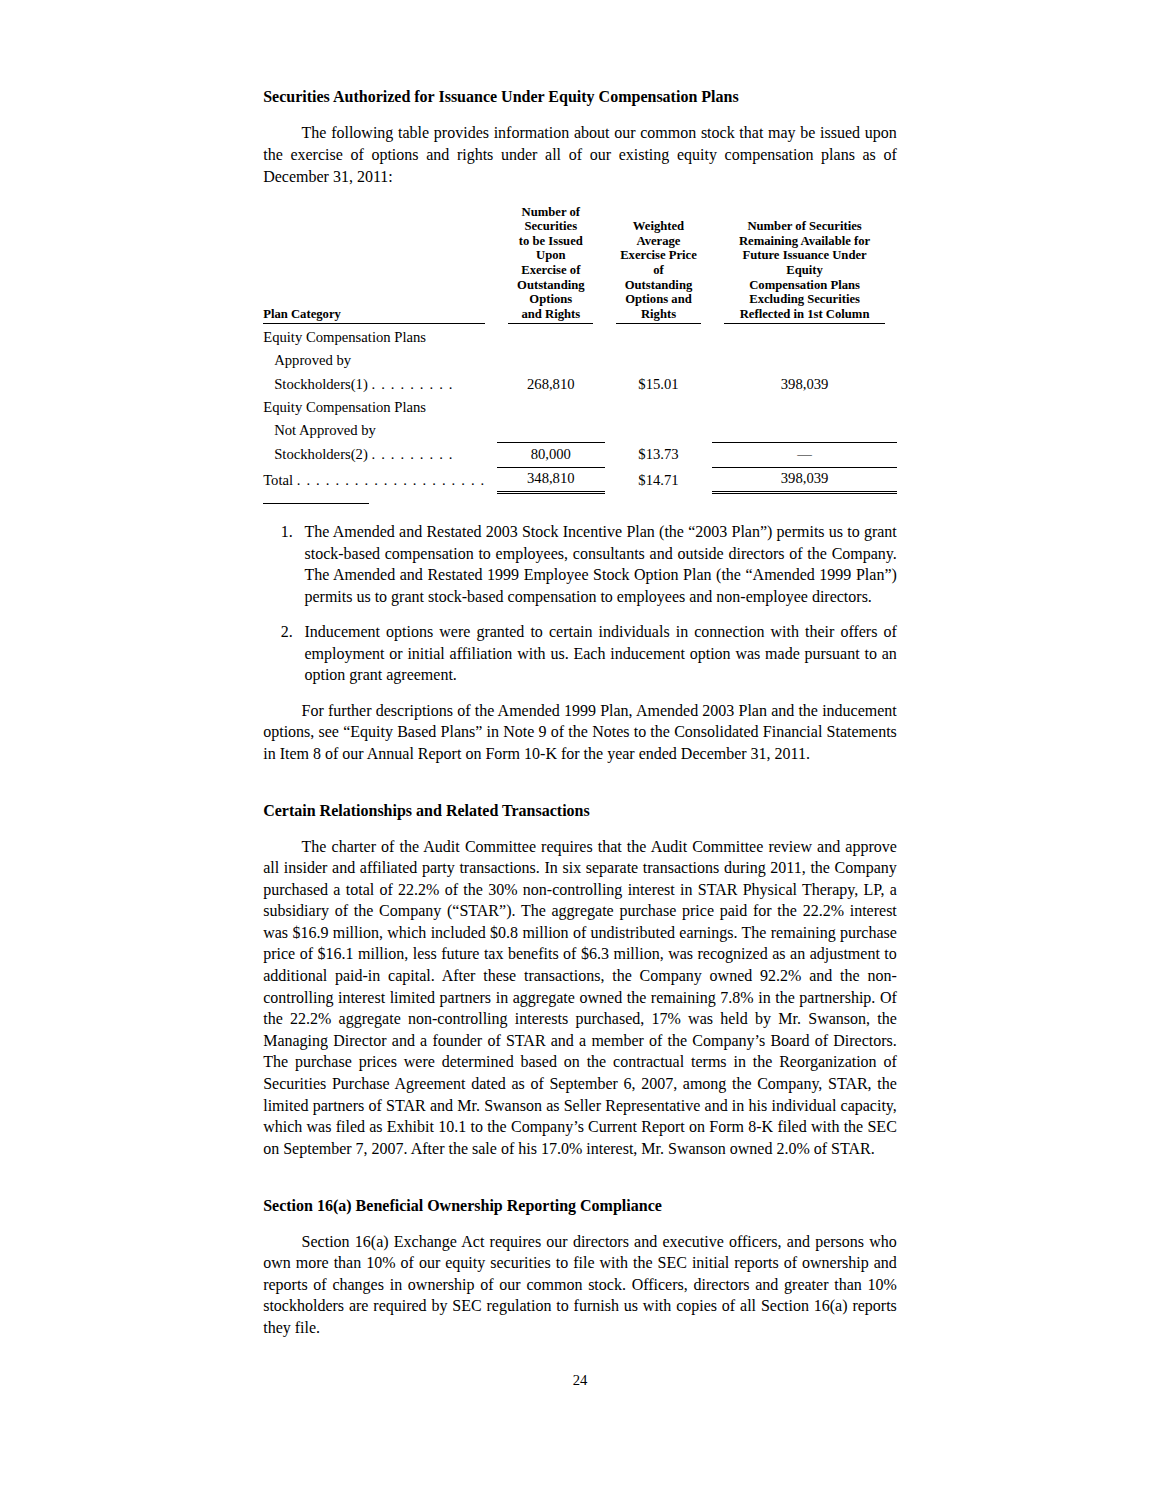Securities Authorized for Issuance Under Equity Compensation Plans
The following table provides information about our common stock that may be issued upon the exercise of options and rights under all of our existing equity compensation plans as of December 31, 2011:
| Plan Category | Number of Securities to be Issued Upon Exercise of Outstanding Options and Rights | Weighted Average Exercise Price of Outstanding Options and Rights | Number of Securities Remaining Available for Future Issuance Under Equity Compensation Plans Excluding Securities Reflected in 1st Column |
| --- | --- | --- | --- |
| Equity Compensation Plans | | | |
| Approved by | | | |
| Stockholders(1) . . . . . . . . . | 268,810 | $15.01 | 398,039 |
| Equity Compensation Plans | | | |
| Not Approved by | | | |
| Stockholders(2) . . . . . . . . . | 80,000 | $13.73 | — |
| Total . . . . . . . . . . . . . . . . . . . . | 348,810 | $14.71 | 398,039 |
The Amended and Restated 2003 Stock Incentive Plan (the “2003 Plan”) permits us to grant stock-based compensation to employees, consultants and outside directors of the Company. The Amended and Restated 1999 Employee Stock Option Plan (the “Amended 1999 Plan”) permits us to grant stock-based compensation to employees and non-employee directors.
Inducement options were granted to certain individuals in connection with their offers of employment or initial affiliation with us. Each inducement option was made pursuant to an option grant agreement.
For further descriptions of the Amended 1999 Plan, Amended 2003 Plan and the inducement options, see “Equity Based Plans” in Note 9 of the Notes to the Consolidated Financial Statements in Item 8 of our Annual Report on Form 10-K for the year ended December 31, 2011.
Certain Relationships and Related Transactions
The charter of the Audit Committee requires that the Audit Committee review and approve all insider and affiliated party transactions. In six separate transactions during 2011, the Company purchased a total of 22.2% of the 30% non-controlling interest in STAR Physical Therapy, LP, a subsidiary of the Company (“STAR”). The aggregate purchase price paid for the 22.2% interest was $16.9 million, which included $0.8 million of undistributed earnings. The remaining purchase price of $16.1 million, less future tax benefits of $6.3 million, was recognized as an adjustment to additional paid-in capital. After these transactions, the Company owned 92.2% and the non-controlling interest limited partners in aggregate owned the remaining 7.8% in the partnership. Of the 22.2% aggregate non-controlling interests purchased, 17% was held by Mr. Swanson, the Managing Director and a founder of STAR and a member of the Company’s Board of Directors. The purchase prices were determined based on the contractual terms in the Reorganization of Securities Purchase Agreement dated as of September 6, 2007, among the Company, STAR, the limited partners of STAR and Mr. Swanson as Seller Representative and in his individual capacity, which was filed as Exhibit 10.1 to the Company’s Current Report on Form 8-K filed with the SEC on September 7, 2007. After the sale of his 17.0% interest, Mr. Swanson owned 2.0% of STAR.
Section 16(a) Beneficial Ownership Reporting Compliance
Section 16(a) Exchange Act requires our directors and executive officers, and persons who own more than 10% of our equity securities to file with the SEC initial reports of ownership and reports of changes in ownership of our common stock. Officers, directors and greater than 10% stockholders are required by SEC regulation to furnish us with copies of all Section 16(a) reports they file.
24